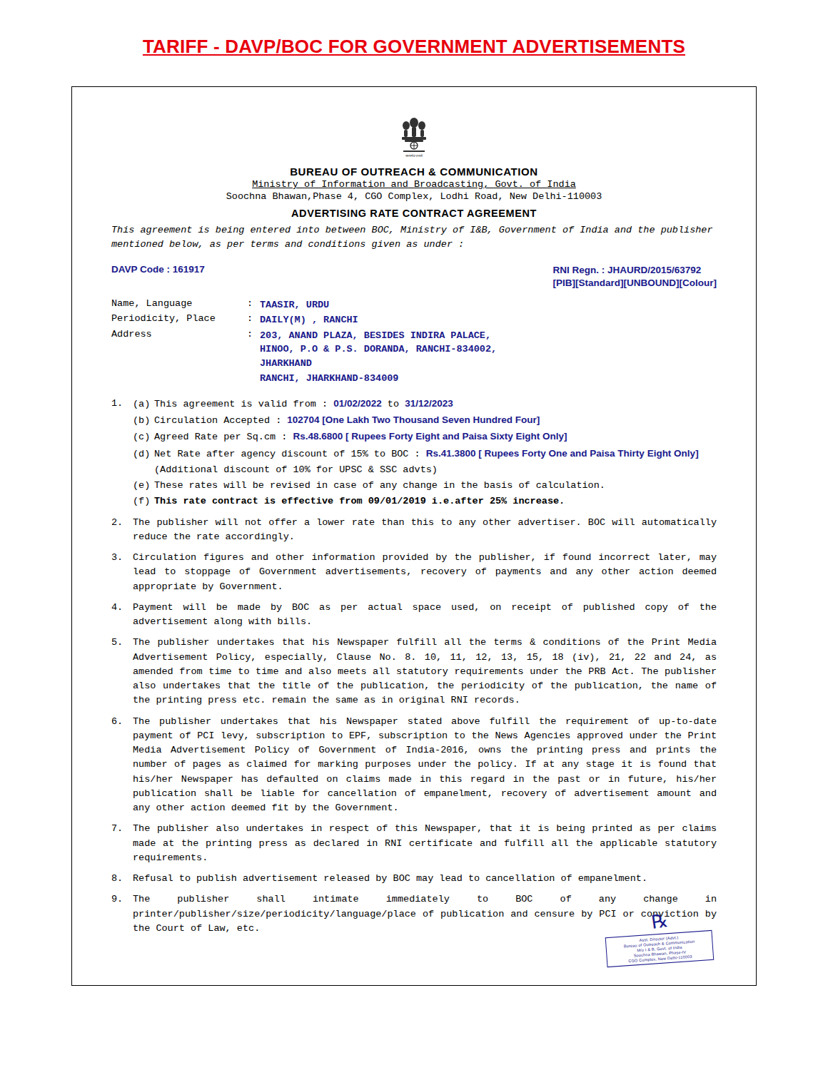TARIFF - DAVP/BOC FOR GOVERNMENT ADVERTISEMENTS
BUREAU OF OUTREACH & COMMUNICATION
Ministry of Information and Broadcasting, Govt. of India
Soochna Bhawan,Phase 4, CGO Complex, Lodhi Road, New Delhi-110003
ADVERTISING RATE CONTRACT AGREEMENT
This agreement is being entered into between BOC, Ministry of I&B, Government of India and the publisher mentioned below, as per terms and conditions given as under :
DAVP Code : 161917
RNI Regn. : JHAURD/2015/63792
[PIB][Standard][UNBOUND][Colour]
| Name, Language | : | TAASIR, URDU |
| Periodicity, Place | : | DAILY(M) , RANCHI |
| Address | : | 203, ANAND PLAZA, BESIDES INDIRA PALACE, HINOO, P.O & P.S. DORANDA, RANCHI-834002, JHARKHAND |
| | | RANCHI, JHARKHAND-834009 |
(a) This agreement is valid from : 01/02/2022 to 31/12/2023
(b) Circulation Accepted : 102704 [One Lakh Two Thousand Seven Hundred Four]
(c) Agreed Rate per Sq.cm : Rs.48.6800 [ Rupees Forty Eight and Paisa Sixty Eight Only]
(d) Net Rate after agency discount of 15% to BOC : Rs.41.3800 [ Rupees Forty One and Paisa Thirty Eight Only]
(Additional discount of 10% for UPSC & SSC advts)
(e) These rates will be revised in case of any change in the basis of calculation.
(f) This rate contract is effective from 09/01/2019 i.e.after 25% increase.
The publisher will not offer a lower rate than this to any other advertiser. BOC will automatically reduce the rate accordingly.
Circulation figures and other information provided by the publisher, if found incorrect later, may lead to stoppage of Government advertisements, recovery of payments and any other action deemed appropriate by Government.
Payment will be made by BOC as per actual space used, on receipt of published copy of the advertisement along with bills.
The publisher undertakes that his Newspaper fulfill all the terms & conditions of the Print Media Advertisement Policy, especially, Clause No. 8. 10, 11, 12, 13, 15, 18 (iv), 21, 22 and 24, as amended from time to time and also meets all statutory requirements under the PRB Act. The publisher also undertakes that the title of the publication, the periodicity of the publication, the name of the printing press etc. remain the same as in original RNI records.
The publisher undertakes that his Newspaper stated above fulfill the requirement of up-to-date payment of PCI levy, subscription to EPF, subscription to the News Agencies approved under the Print Media Advertisement Policy of Government of India-2016, owns the printing press and prints the number of pages as claimed for marking purposes under the policy. If at any stage it is found that his/her Newspaper has defaulted on claims made in this regard in the past or in future, his/her publication shall be liable for cancellation of empanelment, recovery of advertisement amount and any other action deemed fit by the Government.
The publisher also undertakes in respect of this Newspaper, that it is being printed as per claims made at the printing press as declared in RNI certificate and fulfill all the applicable statutory requirements.
Refusal to publish advertisement released by BOC may lead to cancellation of empanelment.
The publisher shall intimate immediately to BOC of any change in printer/publisher/size/periodicity/language/place of publication and censure by PCI or conviction by the Court of Law, etc.
℞
Asst. Director (Advt.)
Bureau of Outreach & Communication
M/o I & B, Govt. of India
Soochna Bhawan, Phase-IV
CGO Complex, New Delhi-110003